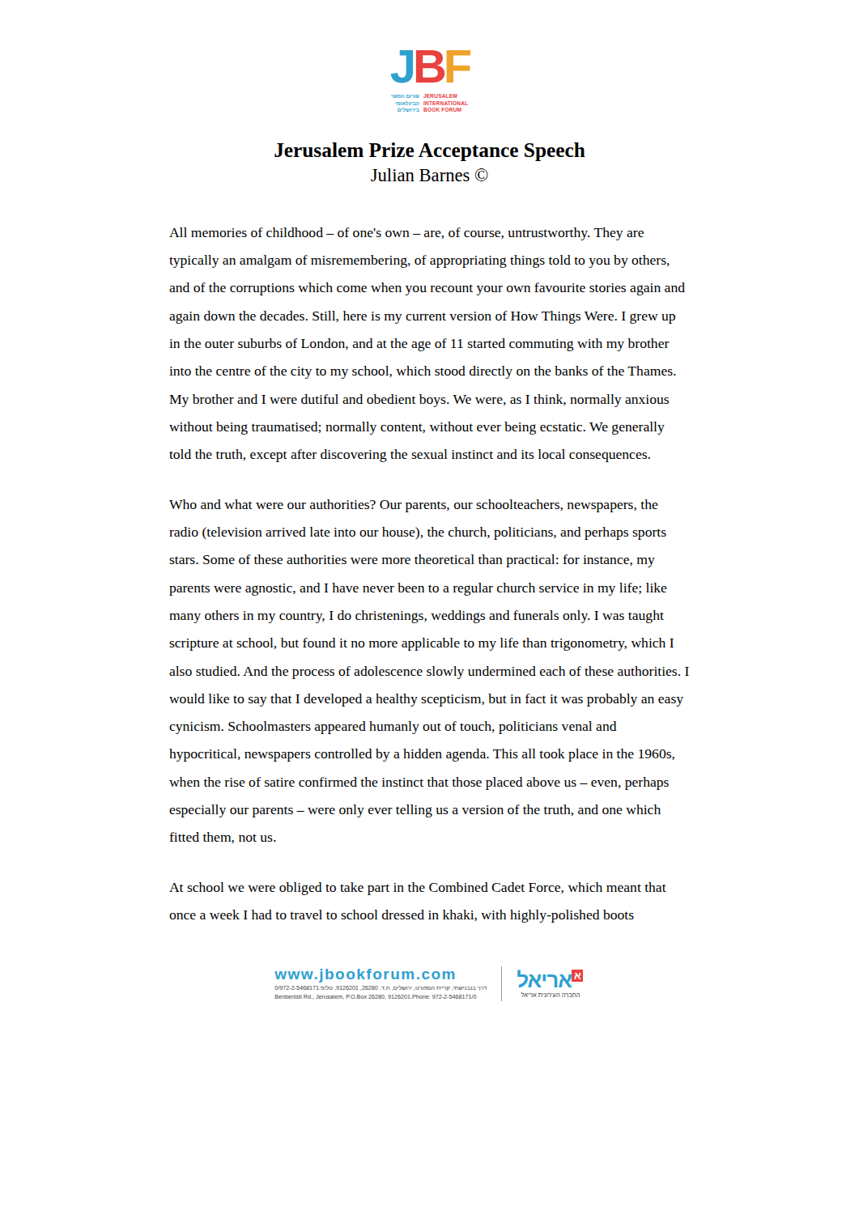JBF
פורום הספר הבינלאומי בירושלים
JERUSALEM INTERNATIONAL BOOK FORUM
Jerusalem Prize Acceptance Speech
Julian Barnes ©
All memories of childhood – of one's own – are, of course, untrustworthy. They are typically an amalgam of misremembering, of appropriating things told to you by others, and of the corruptions which come when you recount your own favourite stories again and again down the decades. Still, here is my current version of How Things Were. I grew up in the outer suburbs of London, and at the age of 11 started commuting with my brother into the centre of the city to my school, which stood directly on the banks of the Thames. My brother and I were dutiful and obedient boys. We were, as I think, normally anxious without being traumatised; normally content, without ever being ecstatic. We generally told the truth, except after discovering the sexual instinct and its local consequences.
Who and what were our authorities? Our parents, our schoolteachers, newspapers, the radio (television arrived late into our house), the church, politicians, and perhaps sports stars. Some of these authorities were more theoretical than practical: for instance, my parents were agnostic, and I have never been to a regular church service in my life; like many others in my country, I do christenings, weddings and funerals only. I was taught scripture at school, but found it no more applicable to my life than trigonometry, which I also studied. And the process of adolescence slowly undermined each of these authorities. I would like to say that I developed a healthy scepticism, but in fact it was probably an easy cynicism. Schoolmasters appeared humanly out of touch, politicians venal and hypocritical, newspapers controlled by a hidden agenda. This all took place in the 1960s, when the rise of satire confirmed the instinct that those placed above us – even, perhaps especially our parents – were only ever telling us a version of the truth, and one which fitted them, not us.
At school we were obliged to take part in the Combined Cadet Force, which meant that once a week I had to travel to school dressed in khaki, with highly-polished boots
www.jbookforum.com
דרך בנבנישתי, קריית הספורט, ירושלים, ת.ד. 26280, 9126201, טל/פ:0/972-2-5468171
Benbenisti Rd., Jerusalem, P.O.Box 26280, 9126201.Phone: 972-2-5468171/0
אאריאל
החברה העירונית אריאל